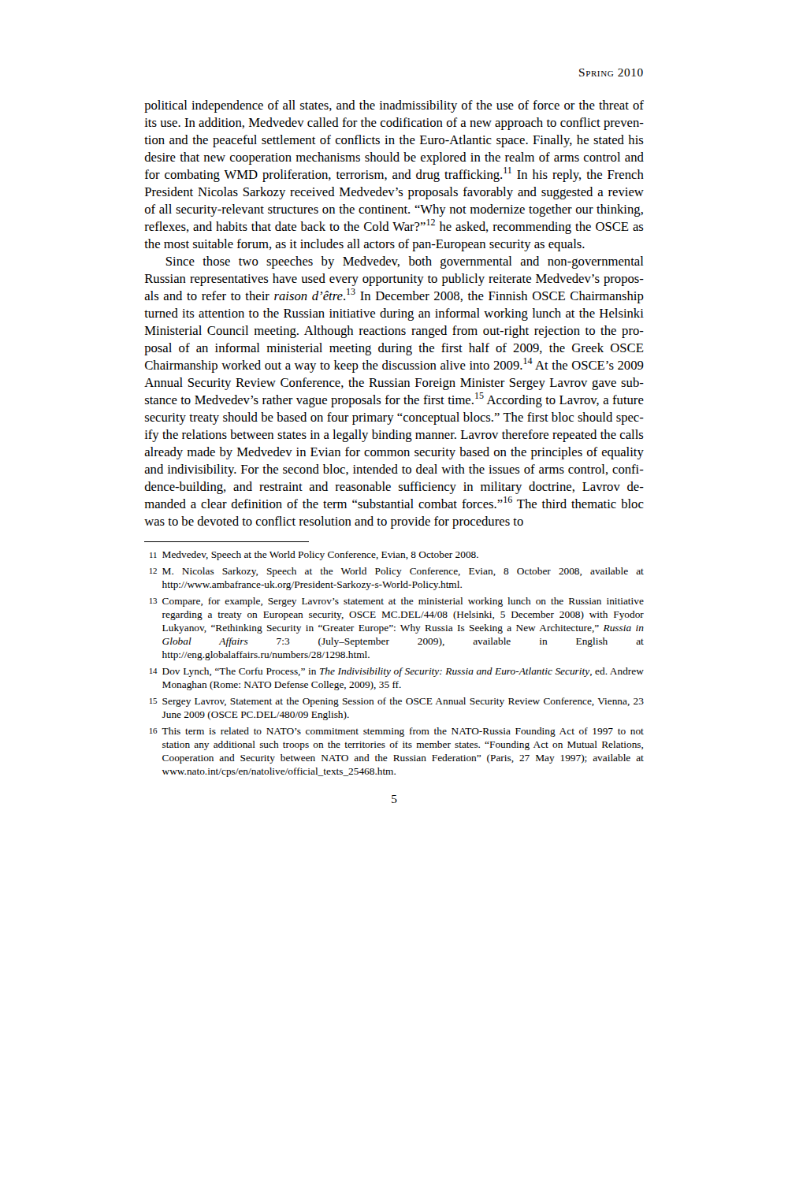Spring 2010
political independence of all states, and the inadmissibility of the use of force or the threat of its use. In addition, Medvedev called for the codification of a new approach to conflict prevention and the peaceful settlement of conflicts in the Euro-Atlantic space. Finally, he stated his desire that new cooperation mechanisms should be explored in the realm of arms control and for combating WMD proliferation, terrorism, and drug trafficking.11 In his reply, the French President Nicolas Sarkozy received Medvedev’s proposals favorably and suggested a review of all security-relevant structures on the continent. “Why not modernize together our thinking, reflexes, and habits that date back to the Cold War?”12 he asked, recommending the OSCE as the most suitable forum, as it includes all actors of pan-European security as equals.
Since those two speeches by Medvedev, both governmental and non-governmental Russian representatives have used every opportunity to publicly reiterate Medvedev’s proposals and to refer to their raison d’être.13 In December 2008, the Finnish OSCE Chairmanship turned its attention to the Russian initiative during an informal working lunch at the Helsinki Ministerial Council meeting. Although reactions ranged from out-right rejection to the proposal of an informal ministerial meeting during the first half of 2009, the Greek OSCE Chairmanship worked out a way to keep the discussion alive into 2009.14 At the OSCE’s 2009 Annual Security Review Conference, the Russian Foreign Minister Sergey Lavrov gave substance to Medvedev’s rather vague proposals for the first time.15 According to Lavrov, a future security treaty should be based on four primary “conceptual blocs.” The first bloc should specify the relations between states in a legally binding manner. Lavrov therefore repeated the calls already made by Medvedev in Evian for common security based on the principles of equality and indivisibility. For the second bloc, intended to deal with the issues of arms control, confidence-building, and restraint and reasonable sufficiency in military doctrine, Lavrov demanded a clear definition of the term “substantial combat forces.”16 The third thematic bloc was to be devoted to conflict resolution and to provide for procedures to
11
Medvedev, Speech at the World Policy Conference, Evian, 8 October 2008.
12
M. Nicolas Sarkozy, Speech at the World Policy Conference, Evian, 8 October 2008, available at http://www.ambafrance-uk.org/President-Sarkozy-s-World-Policy.html.
13
Compare, for example, Sergey Lavrov’s statement at the ministerial working lunch on the Russian initiative regarding a treaty on European security, OSCE MC.DEL/44/08 (Helsinki, 5 December 2008) with Fyodor Lukyanov, “Rethinking Security in “Greater Europe”: Why Russia Is Seeking a New Architecture,” Russia in Global Affairs 7:3 (July–September 2009), available in English at http://eng.globalaffairs.ru/numbers/28/1298.html.
14
Dov Lynch, “The Corfu Process,” in The Indivisibility of Security: Russia and Euro-Atlantic Security, ed. Andrew Monaghan (Rome: NATO Defense College, 2009), 35 ff.
15
Sergey Lavrov, Statement at the Opening Session of the OSCE Annual Security Review Conference, Vienna, 23 June 2009 (OSCE PC.DEL/480/09 English).
16
This term is related to NATO’s commitment stemming from the NATO-Russia Founding Act of 1997 to not station any additional such troops on the territories of its member states. “Founding Act on Mutual Relations, Cooperation and Security between NATO and the Russian Federation” (Paris, 27 May 1997); available at www.nato.int/cps/en/natolive/official_texts_25468.htm.
5